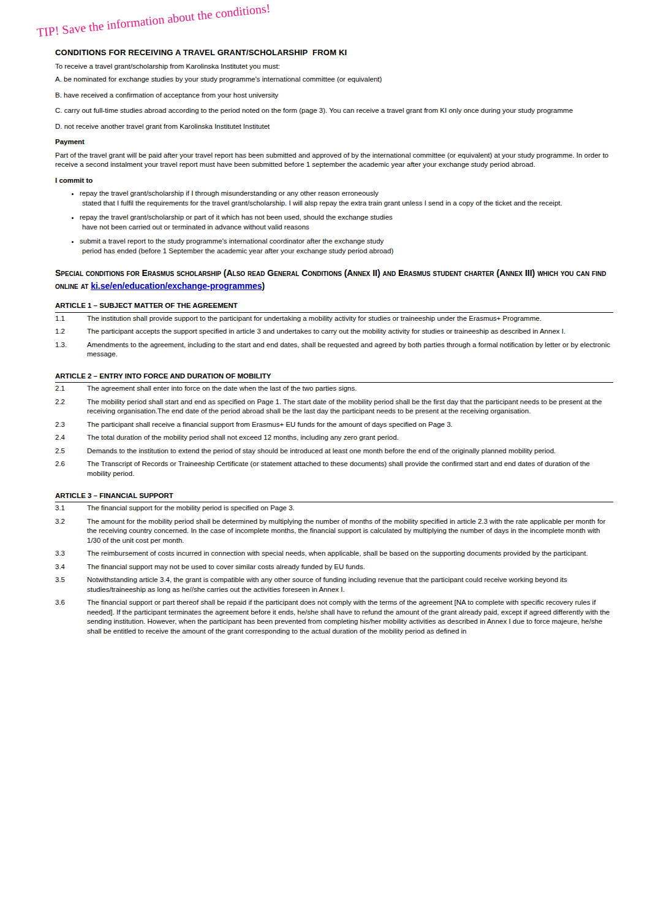TIP! Save the information about the conditions!
CONDITIONS FOR RECEIVING A TRAVEL GRANT/SCHOLARSHIP FROM KI
To receive a travel grant/scholarship from Karolinska Institutet you must:
A. be nominated for exchange studies by your study programme's international committee (or equivalent)
B. have received a confirmation of acceptance from your host university
C. carry out full-time studies abroad according to the period noted on the form (page 3). You can receive a travel grant from KI only once during your study programme
D. not receive another travel grant from Karolinska Institutet Institutet
Payment
Part of the travel grant will be paid after your travel report has been submitted and approved of by the international committee (or equivalent) at your study programme. In order to receive a second instalment your travel report must have been submitted before 1 september the academic year after your exchange study period abroad.
I commit to
repay the travel grant/scholarship if I through misunderstanding or any other reason erroneously stated that I fulfil the requirements for the travel grant/scholarship. I will alsp repay the extra train grant unless I send in a copy of the ticket and the receipt.
repay the travel grant/scholarship or part of it which has not been used, should the exchange studies have not been carried out or terminated in advance without valid reasons
submit a travel report to the study programme's international coordinator after the exchange study period has ended (before 1 September the academic year after your exchange study period abroad)
Special conditions for Erasmus scholarship (Also read General Conditions (Annex II) and Erasmus student charter (Annex III) which you can find online at ki.se/en/education/exchange-programmes)
ARTICLE 1 – SUBJECT MATTER OF THE AGREEMENT
| 1.1 | The institution shall provide support to the participant for undertaking a mobility activity for studies or traineeship under the Erasmus+ Programme. |
| 1.2 | The participant accepts the support specified in article 3 and undertakes to carry out the mobility activity for studies or traineeship as described in Annex I. |
| 1.3. | Amendments to the agreement, including to the start and end dates, shall be requested and agreed by both parties through a formal notification by letter or by electronic message. |
ARTICLE 2 – ENTRY INTO FORCE AND DURATION OF MOBILITY
| 2.1 | The agreement shall enter into force on the date when the last of the two parties signs. |
| 2.2 | The mobility period shall start and end as specified on Page 1. The start date of the mobility period shall be the first day that the participant needs to be present at the receiving organisation.The end date of the period abroad shall be the last day the participant needs to be present at the receiving organisation. |
| 2.3 | The participant shall receive a financial support from Erasmus+ EU funds for the amount of days specified on Page 3. |
| 2.4 | The total duration of the mobility period shall not exceed 12 months, including any zero grant period. |
| 2.5 | Demands to the institution to extend the period of stay should be introduced at least one month before the end of the originally planned mobility period. |
| 2.6 | The Transcript of Records or Traineeship Certificate (or statement attached to these documents) shall provide the confirmed start and end dates of duration of the mobility period. |
ARTICLE 3 – FINANCIAL SUPPORT
| 3.1 | The financial support for the mobility period is specified on Page 3. |
| 3.2 | The amount for the mobility period shall be determined by multiplying the number of months of the mobility specified in article 2.3 with the rate applicable per month for the receiving country concerned. In the case of incomplete months, the financial support is calculated by multiplying the number of days in the incomplete month with 1/30 of the unit cost per month. |
| 3.3 | The reimbursement of costs incurred in connection with special needs, when applicable, shall be based on the supporting documents provided by the participant. |
| 3.4 | The financial support may not be used to cover similar costs already funded by EU funds. |
| 3.5 | Notwithstanding article 3.4, the grant is compatible with any other source of funding including revenue that the participant could receive working beyond its studies/traineeship as long as he//she carries out the activities foreseen in Annex I. |
| 3.6 | The financial support or part thereof shall be repaid if the participant does not comply with the terms of the agreement [NA to complete with specific recovery rules if needed]. If the participant terminates the agreement before it ends, he/she shall have to refund the amount of the grant already paid, except if agreed differently with the sending institution. However, when the participant has been prevented from completing his/her mobility activities as described in Annex I due to force majeure, he/she shall be entitled to receive the amount of the grant corresponding to the actual duration of the mobility period as defined in |